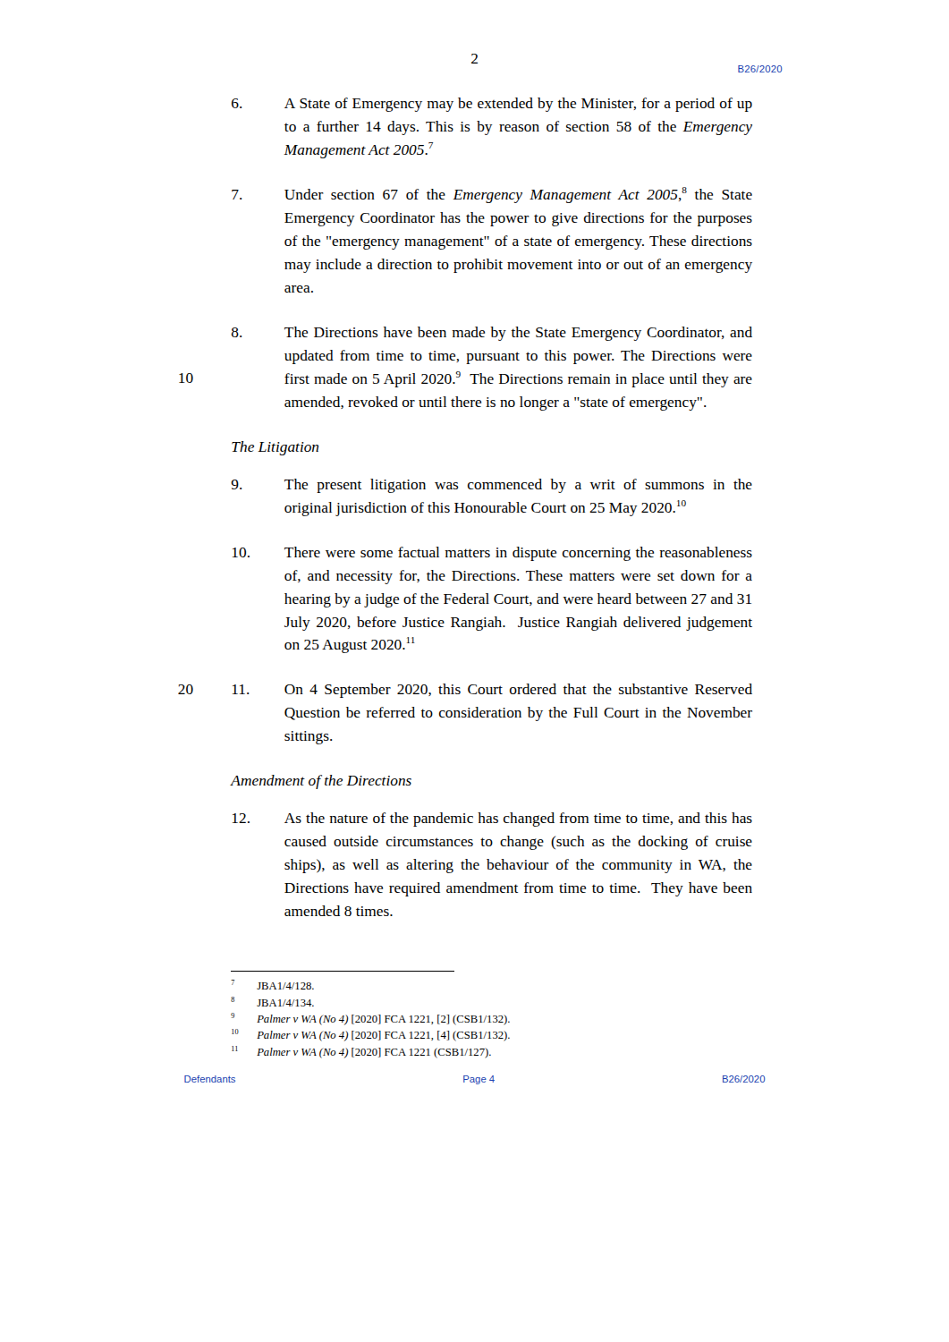2
B26/2020
6.
A State of Emergency may be extended by the Minister, for a period of up to a further 14 days. This is by reason of section 58 of the Emergency Management Act 2005.7
7.
Under section 67 of the Emergency Management Act 2005,8 the State Emergency Coordinator has the power to give directions for the purposes of the "emergency management" of a state of emergency. These directions may include a direction to prohibit movement into or out of an emergency area.
8.
10 The Directions have been made by the State Emergency Coordinator, and updated from time to time, pursuant to this power. The Directions were first made on 5 April 2020.9 The Directions remain in place until they are amended, revoked or until there is no longer a "state of emergency".
The Litigation
9.
The present litigation was commenced by a writ of summons in the original jurisdiction of this Honourable Court on 25 May 2020.10
10.
There were some factual matters in dispute concerning the reasonableness of, and necessity for, the Directions. These matters were set down for a hearing by a judge of the Federal Court, and were heard between 27 and 31 July 2020, before Justice Rangiah. Justice Rangiah delivered judgement on 25 August 2020.11
2011.
On 4 September 2020, this Court ordered that the substantive Reserved Question be referred to consideration by the Full Court in the November sittings.
Amendment of the Directions
12.
As the nature of the pandemic has changed from time to time, and this has caused outside circumstances to change (such as the docking of cruise ships), as well as altering the behaviour of the community in WA, the Directions have required amendment from time to time. They have been amended 8 times.
7
JBA1/4/128.
8
JBA1/4/134.
9
Palmer v WA (No 4) [2020] FCA 1221, [2] (CSB1/132).
10
Palmer v WA (No 4) [2020] FCA 1221, [4] (CSB1/132).
11
Palmer v WA (No 4) [2020] FCA 1221 (CSB1/127).
Defendants
Page 4
B26/2020